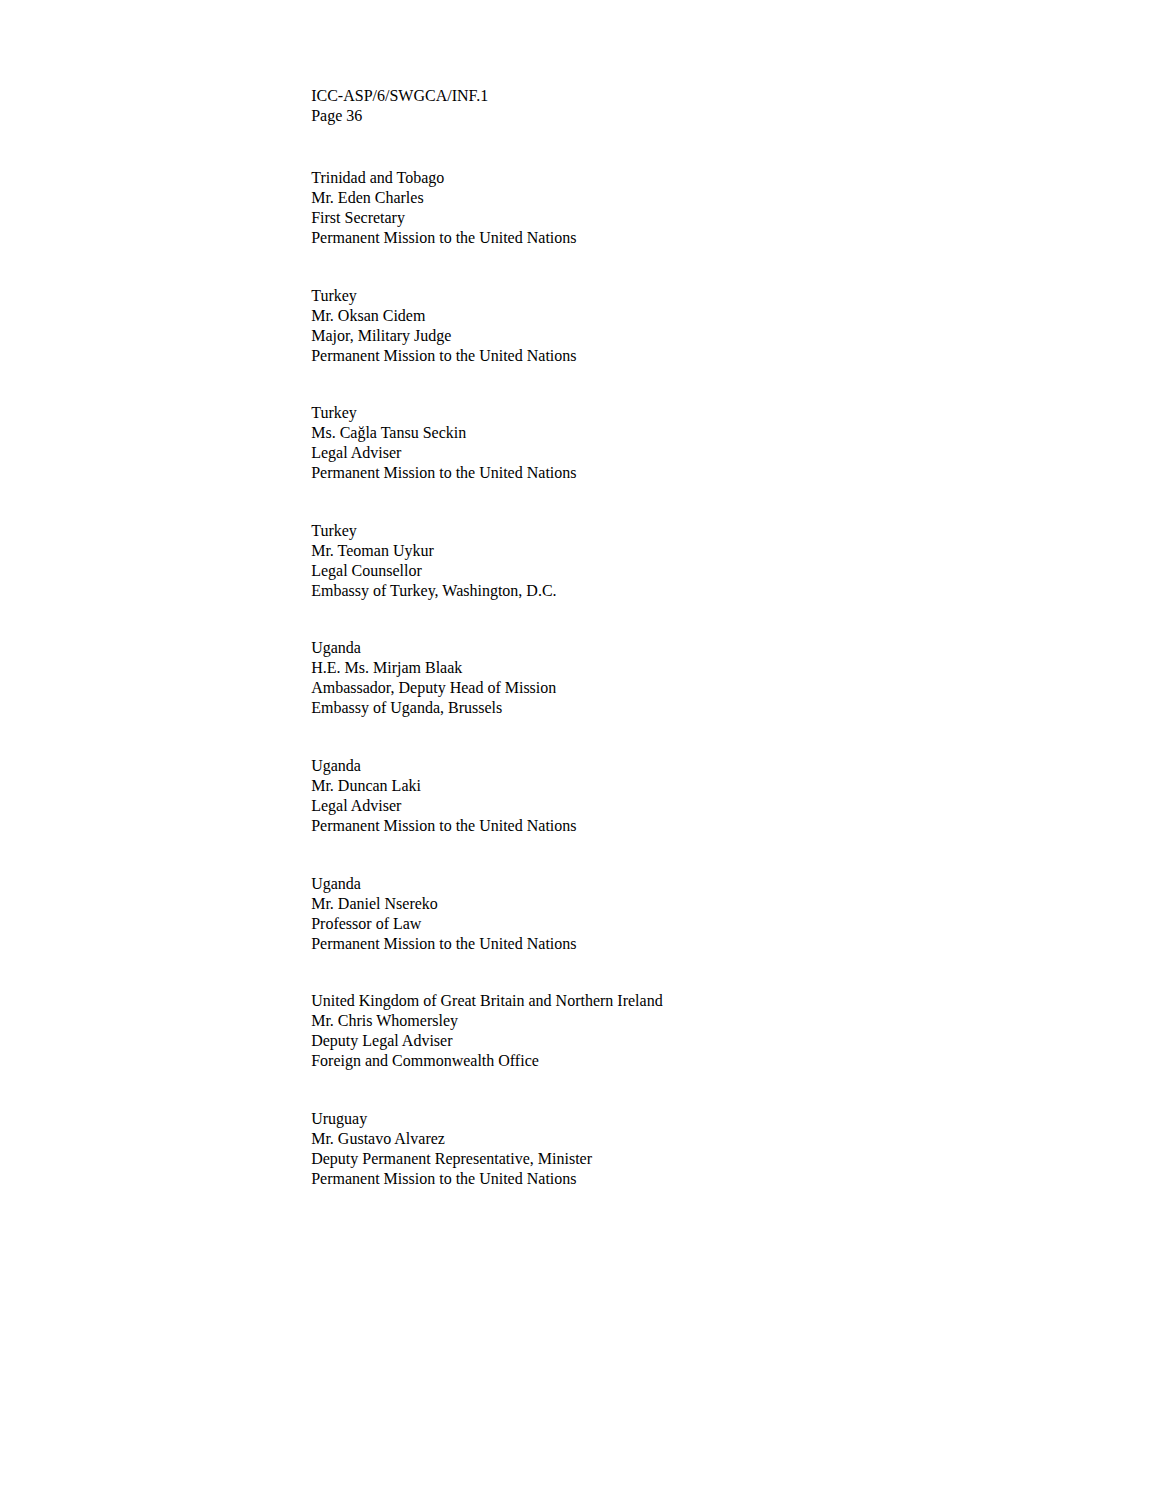ICC-ASP/6/SWGCA/INF.1
Page 36
Trinidad and Tobago
Mr. Eden Charles
First Secretary
Permanent Mission to the United Nations
Turkey
Mr. Oksan Cidem
Major, Military Judge
Permanent Mission to the United Nations
Turkey
Ms. Cağla Tansu Seckin
Legal Adviser
Permanent Mission to the United Nations
Turkey
Mr. Teoman Uykur
Legal Counsellor
Embassy of Turkey, Washington, D.C.
Uganda
H.E. Ms. Mirjam Blaak
Ambassador, Deputy Head of Mission
Embassy of Uganda, Brussels
Uganda
Mr. Duncan Laki
Legal Adviser
Permanent Mission to the United Nations
Uganda
Mr. Daniel Nsereko
Professor of Law
Permanent Mission to the United Nations
United Kingdom of Great Britain and Northern Ireland
Mr. Chris Whomersley
Deputy Legal Adviser
Foreign and Commonwealth Office
Uruguay
Mr. Gustavo Alvarez
Deputy Permanent Representative, Minister
Permanent Mission to the United Nations